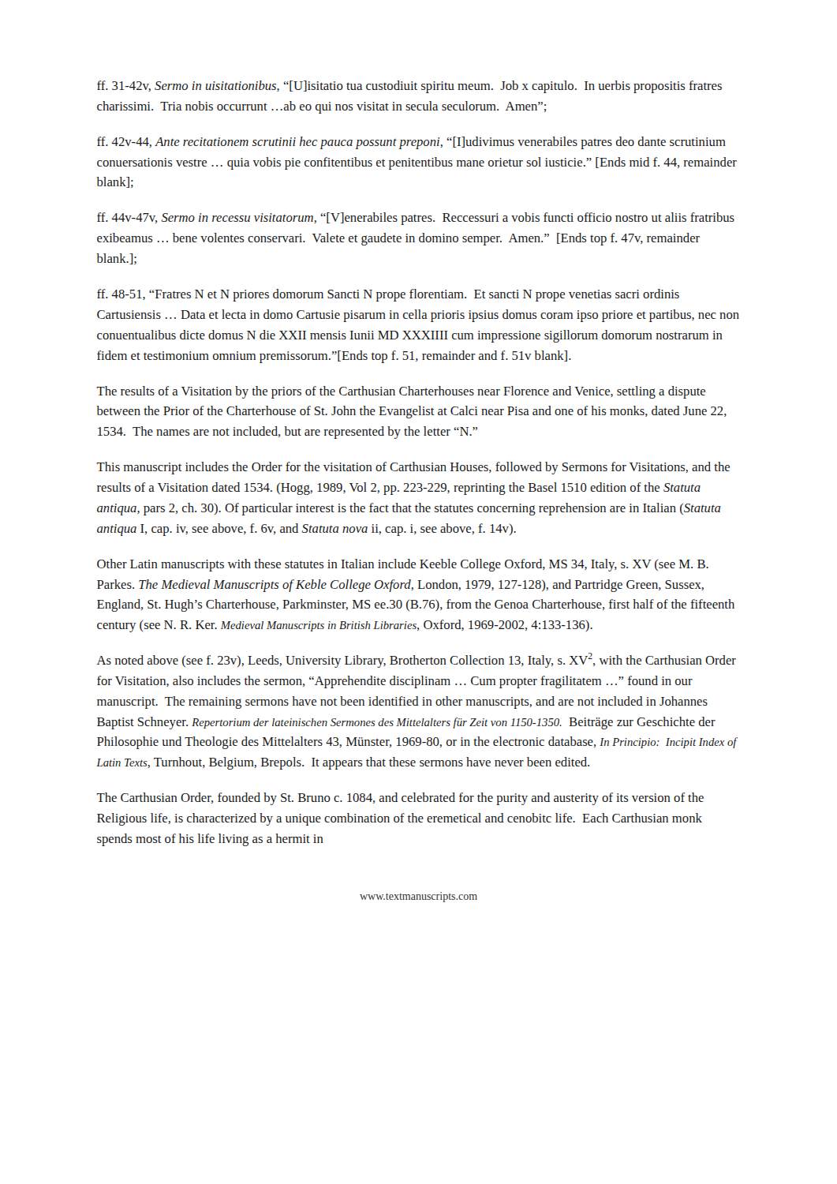ff. 31-42v, Sermo in uisitationibus, “[U]isitatio tua custodiuit spiritu meum. Job x capitulo. In uerbis propositis fratres charissimi. Tria nobis occurrunt …ab eo qui nos visitat in secula seculorum. Amen”;
ff. 42v-44, Ante recitationem scrutinii hec pauca possunt preponi, “[I]udivimus venerabiles patres deo dante scrutinium conuersationis vestre … quia vobis pie confitentibus et penitentibus mane orietur sol iusticie.” [Ends mid f. 44, remainder blank];
ff. 44v-47v, Sermo in recessu visitatorum, “[V]enerabiles patres. Reccessuri a vobis functi officio nostro ut aliis fratribus exibeamus … bene volentes conservari. Valete et gaudete in domino semper. Amen.” [Ends top f. 47v, remainder blank.];
ff. 48-51, “Fratres N et N priores domorum Sancti N prope florentiam. Et sancti N prope venetias sacri ordinis Cartusiensis … Data et lecta in domo Cartusie pisarum in cella prioris ipsius domus coram ipso priore et partibus, nec non conuentualibus dicte domus N die XXII mensis Iunii MD XXXIIII cum impressione sigillorum domorum nostrarum in fidem et testimonium omnium premissorum.”[Ends top f. 51, remainder and f. 51v blank].
The results of a Visitation by the priors of the Carthusian Charterhouses near Florence and Venice, settling a dispute between the Prior of the Charterhouse of St. John the Evangelist at Calci near Pisa and one of his monks, dated June 22, 1534. The names are not included, but are represented by the letter “N.”
This manuscript includes the Order for the visitation of Carthusian Houses, followed by Sermons for Visitations, and the results of a Visitation dated 1534. (Hogg, 1989, Vol 2, pp. 223-229, reprinting the Basel 1510 edition of the Statuta antiqua, pars 2, ch. 30). Of particular interest is the fact that the statutes concerning reprehension are in Italian (Statuta antiqua I, cap. iv, see above, f. 6v, and Statuta nova ii, cap. i, see above, f. 14v).
Other Latin manuscripts with these statutes in Italian include Keeble College Oxford, MS 34, Italy, s. XV (see M. B. Parkes. The Medieval Manuscripts of Keble College Oxford, London, 1979, 127-128), and Partridge Green, Sussex, England, St. Hugh’s Charterhouse, Parkminster, MS ee.30 (B.76), from the Genoa Charterhouse, first half of the fifteenth century (see N. R. Ker. Medieval Manuscripts in British Libraries, Oxford, 1969-2002, 4:133-136).
As noted above (see f. 23v), Leeds, University Library, Brotherton Collection 13, Italy, s. XV2, with the Carthusian Order for Visitation, also includes the sermon, “Apprehendite disciplinam … Cum propter fragilitatem …” found in our manuscript. The remaining sermons have not been identified in other manuscripts, and are not included in Johannes Baptist Schneyer. Repertorium der lateinischen Sermones des Mittelalters für Zeit von 1150-1350. Beiträge zur Geschichte der Philosophie und Theologie des Mittelalters 43, Münster, 1969-80, or in the electronic database, In Principio: Incipit Index of Latin Texts, Turnhout, Belgium, Brepols. It appears that these sermons have never been edited.
The Carthusian Order, founded by St. Bruno c. 1084, and celebrated for the purity and austerity of its version of the Religious life, is characterized by a unique combination of the eremetical and cenobitc life. Each Carthusian monk spends most of his life living as a hermit in
www.textmanuscripts.com